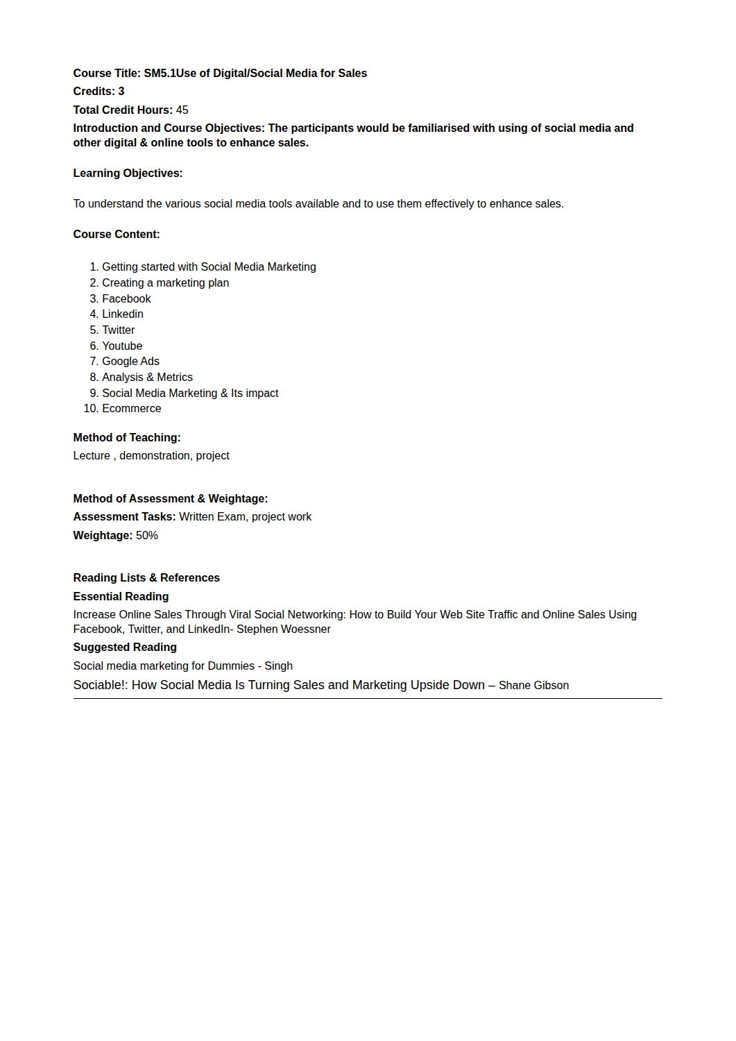Course Title: SM5.1Use of Digital/Social Media for Sales
Credits: 3
Total Credit Hours: 45
Introduction and Course Objectives: The participants would be familiarised with using of social media and other digital & online tools to enhance sales.
Learning Objectives:
To understand the various social media tools available and to use them effectively to enhance sales.
Course Content:
Getting started with Social Media Marketing
Creating a marketing plan
Facebook
Linkedin
Twitter
Youtube
Google Ads
Analysis & Metrics
Social Media Marketing & Its impact
Ecommerce
Method of Teaching:
Lecture , demonstration, project
Method of Assessment & Weightage:
Assessment Tasks: Written Exam, project work
Weightage: 50%
Reading Lists & References
Essential Reading
Increase Online Sales Through Viral Social Networking: How to Build Your Web Site Traffic and Online Sales Using Facebook, Twitter, and LinkedIn- Stephen Woessner
Suggested Reading
Social media marketing for Dummies - Singh
Sociable!: How Social Media Is Turning Sales and Marketing Upside Down – Shane Gibson